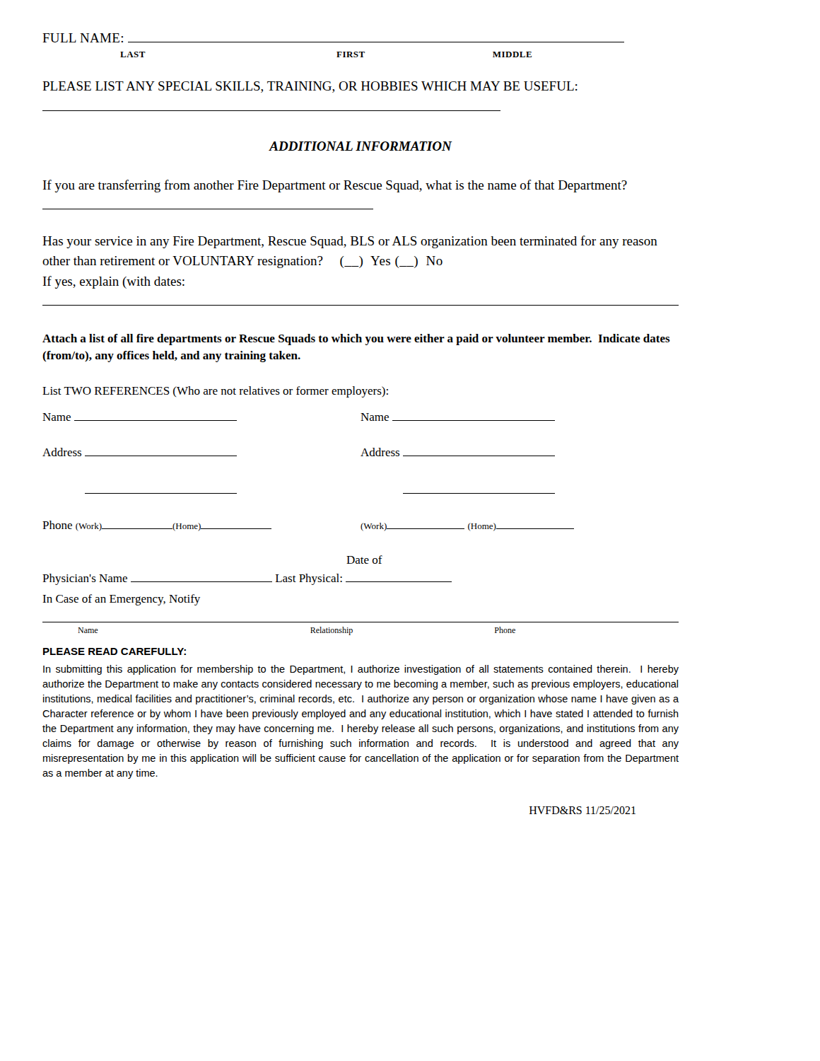FULL NAME:
LAST FIRST MIDDLE
PLEASE LIST ANY SPECIAL SKILLS, TRAINING, OR HOBBIES WHICH MAY BE USEFUL:
ADDITIONAL INFORMATION
If you are transferring from another Fire Department or Rescue Squad, what is the name of that Department?
Has your service in any Fire Department, Rescue Squad, BLS or ALS organization been terminated for any reason other than retirement or VOLUNTARY resignation? (__) Yes (__) No
If yes, explain (with dates:
Attach a list of all fire departments or Rescue Squads to which you were either a paid or volunteer member. Indicate dates (from/to), any offices held, and any training taken.
List TWO REFERENCES (Who are not relatives or former employers):
| Name | Name |
| Address | Address |
| Phone (Work) (Home) | (Work) (Home) |
Date of
Physician's Name Last Physical:
In Case of an Emergency, Notify
Name Relationship Phone
PLEASE READ CAREFULLY:
In submitting this application for membership to the Department, I authorize investigation of all statements contained therein. I hereby authorize the Department to make any contacts considered necessary to me becoming a member, such as previous employers, educational institutions, medical facilities and practitioner’s, criminal records, etc. I authorize any person or organization whose name I have given as a Character reference or by whom I have been previously employed and any educational institution, which I have stated I attended to furnish the Department any information, they may have concerning me. I hereby release all such persons, organizations, and institutions from any claims for damage or otherwise by reason of furnishing such information and records. It is understood and agreed that any misrepresentation by me in this application will be sufficient cause for cancellation of the application or for separation from the Department as a member at any time.
HVFD&RS 11/25/2021